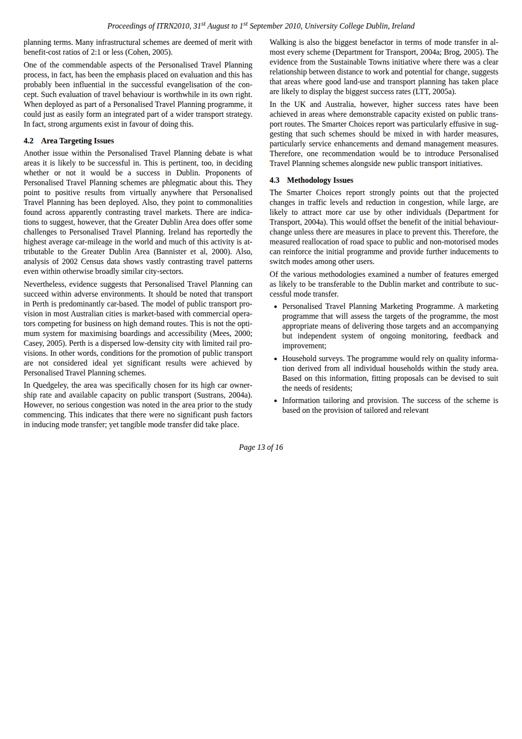Proceedings of ITRN2010, 31st August to 1st September 2010, University College Dublin, Ireland
planning terms. Many infrastructural schemes are deemed of merit with benefit-cost ratios of 2:1 or less (Cohen, 2005).
One of the commendable aspects of the Personalised Travel Planning process, in fact, has been the emphasis placed on evaluation and this has probably been influential in the successful evangelisation of the concept. Such evaluation of travel behaviour is worthwhile in its own right. When deployed as part of a Personalised Travel Planning programme, it could just as easily form an integrated part of a wider transport strategy. In fact, strong arguments exist in favour of doing this.
4.2 Area Targeting Issues
Another issue within the Personalised Travel Planning debate is what areas it is likely to be successful in. This is pertinent, too, in deciding whether or not it would be a success in Dublin. Proponents of Personalised Travel Planning schemes are phlegmatic about this. They point to positive results from virtually anywhere that Personalised Travel Planning has been deployed. Also, they point to commonalities found across apparently contrasting travel markets. There are indications to suggest, however, that the Greater Dublin Area does offer some challenges to Personalised Travel Planning. Ireland has reportedly the highest average car-mileage in the world and much of this activity is attributable to the Greater Dublin Area (Bannister et al, 2000). Also, analysis of 2002 Census data shows vastly contrasting travel patterns even within otherwise broadly similar city-sectors.
Nevertheless, evidence suggests that Personalised Travel Planning can succeed within adverse environments. It should be noted that transport in Perth is predominantly car-based. The model of public transport provision in most Australian cities is market-based with commercial operators competing for business on high demand routes. This is not the optimum system for maximising boardings and accessibility (Mees, 2000; Casey, 2005). Perth is a dispersed low-density city with limited rail provisions. In other words, conditions for the promotion of public transport are not considered ideal yet significant results were achieved by Personalised Travel Planning schemes.
In Quedgeley, the area was specifically chosen for its high car ownership rate and available capacity on public transport (Sustrans, 2004a). However, no serious congestion was noted in the area prior to the study commencing. This indicates that there were no significant push factors in inducing mode transfer; yet tangible mode transfer did take place.
Walking is also the biggest benefactor in terms of mode transfer in almost every scheme (Department for Transport, 2004a; Brog, 2005). The evidence from the Sustainable Towns initiative where there was a clear relationship between distance to work and potential for change, suggests that areas where good land-use and transport planning has taken place are likely to display the biggest success rates (LTT, 2005a).
In the UK and Australia, however, higher success rates have been achieved in areas where demonstrable capacity existed on public transport routes. The Smarter Choices report was particularly effusive in suggesting that such schemes should be mixed in with harder measures, particularly service enhancements and demand management measures. Therefore, one recommendation would be to introduce Personalised Travel Planning schemes alongside new public transport initiatives.
4.3 Methodology Issues
The Smarter Choices report strongly points out that the projected changes in traffic levels and reduction in congestion, while large, are likely to attract more car use by other individuals (Department for Transport, 2004a). This would offset the benefit of the initial behaviour-change unless there are measures in place to prevent this. Therefore, the measured reallocation of road space to public and non-motorised modes can reinforce the initial programme and provide further inducements to switch modes among other users.
Of the various methodologies examined a number of features emerged as likely to be transferable to the Dublin market and contribute to successful mode transfer.
Personalised Travel Planning Marketing Programme. A marketing programme that will assess the targets of the programme, the most appropriate means of delivering those targets and an accompanying but independent system of ongoing monitoring, feedback and improvement;
Household surveys. The programme would rely on quality information derived from all individual households within the study area. Based on this information, fitting proposals can be devised to suit the needs of residents;
Information tailoring and provision. The success of the scheme is based on the provision of tailored and relevant
Page 13 of 16